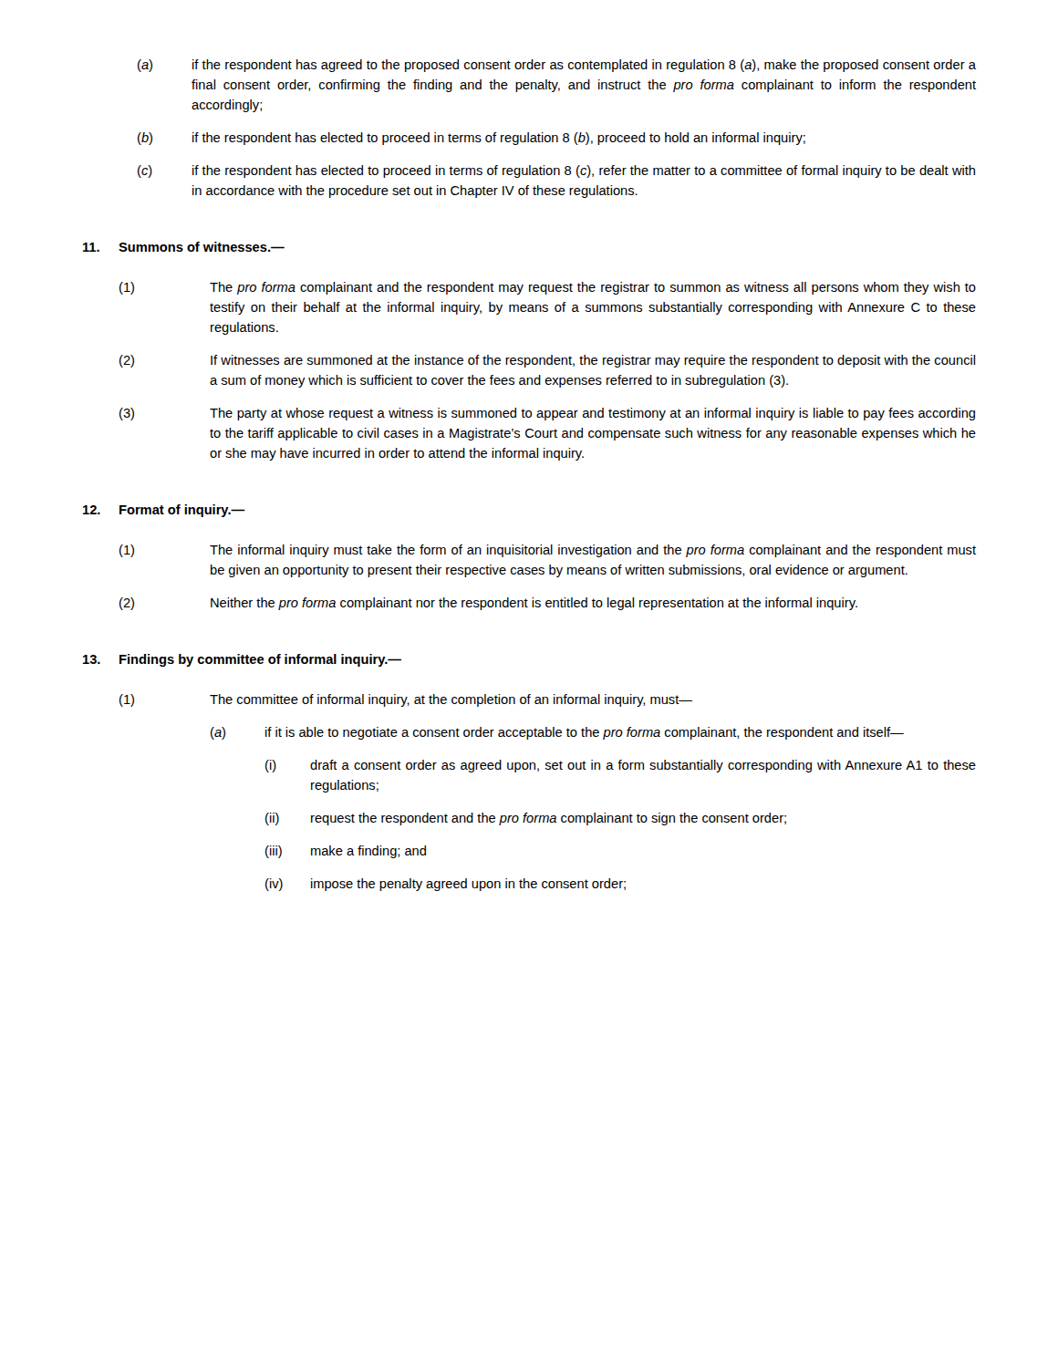(a)
if the respondent has agreed to the proposed consent order as contemplated in regulation 8 (a), make the proposed consent order a final consent order, confirming the finding and the penalty, and instruct the pro forma complainant to inform the respondent accordingly;
(b)
if the respondent has elected to proceed in terms of regulation 8 (b), proceed to hold an informal inquiry;
(c)
if the respondent has elected to proceed in terms of regulation 8 (c), refer the matter to a committee of formal inquiry to be dealt with in accordance with the procedure set out in Chapter IV of these regulations.
11. Summons of witnesses.—
(1)
The pro forma complainant and the respondent may request the registrar to summon as witness all persons whom they wish to testify on their behalf at the informal inquiry, by means of a summons substantially corresponding with Annexure C to these regulations.
(2)
If witnesses are summoned at the instance of the respondent, the registrar may require the respondent to deposit with the council a sum of money which is sufficient to cover the fees and expenses referred to in subregulation (3).
(3)
The party at whose request a witness is summoned to appear and testimony at an informal inquiry is liable to pay fees according to the tariff applicable to civil cases in a Magistrate’s Court and compensate such witness for any reasonable expenses which he or she may have incurred in order to attend the informal inquiry.
12. Format of inquiry.—
(1)
The informal inquiry must take the form of an inquisitorial investigation and the pro forma complainant and the respondent must be given an opportunity to present their respective cases by means of written submissions, oral evidence or argument.
(2)
Neither the pro forma complainant nor the respondent is entitled to legal representation at the informal inquiry.
13. Findings by committee of informal inquiry.—
(1)
The committee of informal inquiry, at the completion of an informal inquiry, must—
(a)
if it is able to negotiate a consent order acceptable to the pro forma complainant, the respondent and itself—
(i)
draft a consent order as agreed upon, set out in a form substantially corresponding with Annexure A1 to these regulations;
(ii)
request the respondent and the pro forma complainant to sign the consent order;
(iii)
make a finding; and
(iv)
impose the penalty agreed upon in the consent order;